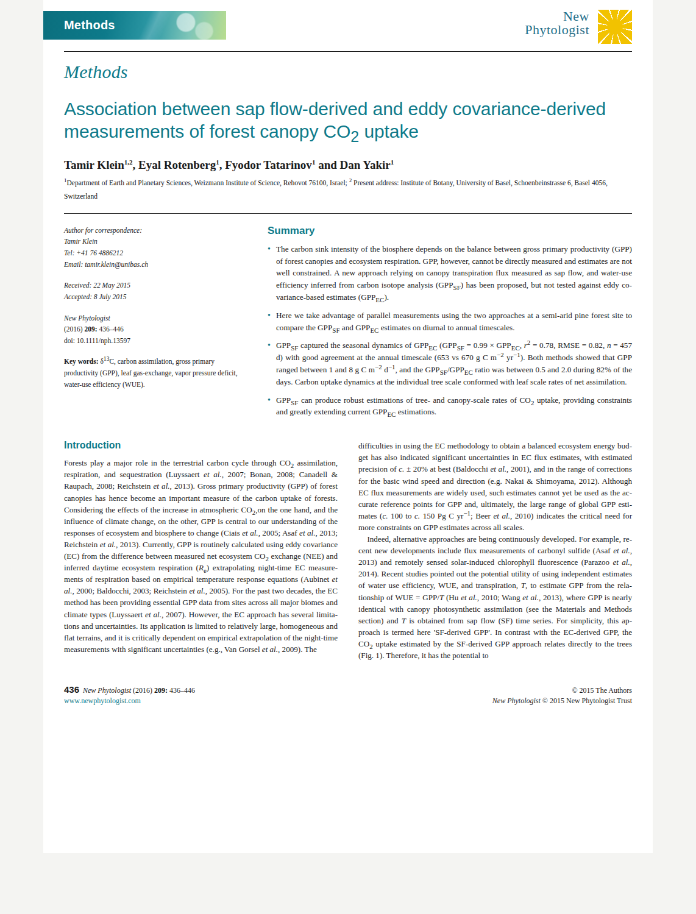Methods
New
Phytologist
Methods
Association between sap flow-derived and eddy covariance-derived measurements of forest canopy CO2 uptake
Tamir Klein1,2, Eyal Rotenberg1, Fyodor Tatarinov1 and Dan Yakir1
1Department of Earth and Planetary Sciences, Weizmann Institute of Science, Rehovot 76100, Israel; 2 Present address: Institute of Botany, University of Basel, Schoenbeinstrasse 6, Basel 4056,
Switzerland
Author for correspondence:
Tamir Klein
Tel: +41 76 4886212
Email: tamir.klein@unibas.ch
Received: 22 May 2015
Accepted: 8 July 2015
New Phytologist
(2016) 209: 436–446
doi: 10.1111/nph.13597
Key words: δ13C, carbon assimilation, gross primary productivity (GPP), leaf gas-exchange, vapor pressure deficit, water-use efficiency (WUE).
Summary
The carbon sink intensity of the biosphere depends on the balance between gross primary productivity (GPP) of forest canopies and ecosystem respiration. GPP, however, cannot be directly measured and estimates are not well constrained. A new approach relying on canopy transpiration flux measured as sap flow, and water-use efficiency inferred from carbon isotope analysis (GPPSF) has been proposed, but not tested against eddy covariance-based estimates (GPPEC).
Here we take advantage of parallel measurements using the two approaches at a semi-arid pine forest site to compare the GPPSF and GPPEC estimates on diurnal to annual timescales.
GPPSF captured the seasonal dynamics of GPPEC (GPPSF = 0.99 × GPPEC, r2 = 0.78, RMSE = 0.82, n = 457 d) with good agreement at the annual timescale (653 vs 670 g C m−2 yr−1). Both methods showed that GPP ranged between 1 and 8 g C m−2 d−1, and the GPPSF/GPPEC ratio was between 0.5 and 2.0 during 82% of the days. Carbon uptake dynamics at the individual tree scale conformed with leaf scale rates of net assimilation.
GPPSF can produce robust estimations of tree- and canopy-scale rates of CO2 uptake, providing constraints and greatly extending current GPPEC estimations.
Introduction
Forests play a major role in the terrestrial carbon cycle through CO2 assimilation, respiration, and sequestration (Luyssaert et al., 2007; Bonan, 2008; Canadell & Raupach, 2008; Reichstein et al., 2013). Gross primary productivity (GPP) of forest canopies has hence become an important measure of the carbon uptake of forests. Considering the effects of the increase in atmospheric CO2,on the one hand, and the influence of climate change, on the other, GPP is central to our understanding of the responses of ecosystem and biosphere to change (Ciais et al., 2005; Asaf et al., 2013; Reichstein et al., 2013). Currently, GPP is routinely calculated using eddy covariance (EC) from the difference between measured net ecosystem CO2 exchange (NEE) and inferred daytime ecosystem respiration (Re) extrapolating night-time EC measurements of respiration based on empirical temperature response equations (Aubinet et al., 2000; Baldocchi, 2003; Reichstein et al., 2005). For the past two decades, the EC method has been providing essential GPP data from sites across all major biomes and climate types (Luyssaert et al., 2007). However, the EC approach has several limitations and uncertainties. Its application is limited to relatively large, homogeneous and flat terrains, and it is critically dependent on empirical extrapolation of the night-time measurements with significant uncertainties (e.g., Van Gorsel et al., 2009). The
difficulties in using the EC methodology to obtain a balanced ecosystem energy budget has also indicated significant uncertainties in EC flux estimates, with estimated precision of c. ± 20% at best (Baldocchi et al., 2001), and in the range of corrections for the basic wind speed and direction (e.g. Nakai & Shimoyama, 2012). Although EC flux measurements are widely used, such estimates cannot yet be used as the accurate reference points for GPP and, ultimately, the large range of global GPP estimates (c. 100 to c. 150 Pg C yr−1; Beer et al., 2010) indicates the critical need for more constraints on GPP estimates across all scales.
Indeed, alternative approaches are being continuously developed. For example, recent new developments include flux measurements of carbonyl sulfide (Asaf et al., 2013) and remotely sensed solar-induced chlorophyll fluorescence (Parazoo et al., 2014). Recent studies pointed out the potential utility of using independent estimates of water use efficiency, WUE, and transpiration, T, to estimate GPP from the relationship of WUE = GPP/T (Hu et al., 2010; Wang et al., 2013), where GPP is nearly identical with canopy photosynthetic assimilation (see the Materials and Methods section) and T is obtained from sap flow (SF) time series. For simplicity, this approach is termed here 'SF-derived GPP'. In contrast with the EC-derived GPP, the CO2 uptake estimated by the SF-derived GPP approach relates directly to the trees (Fig. 1). Therefore, it has the potential to
436 New Phytologist (2016) 209: 436–446
www.newphytologist.com
© 2015 The Authors
New Phytologist © 2015 New Phytologist Trust